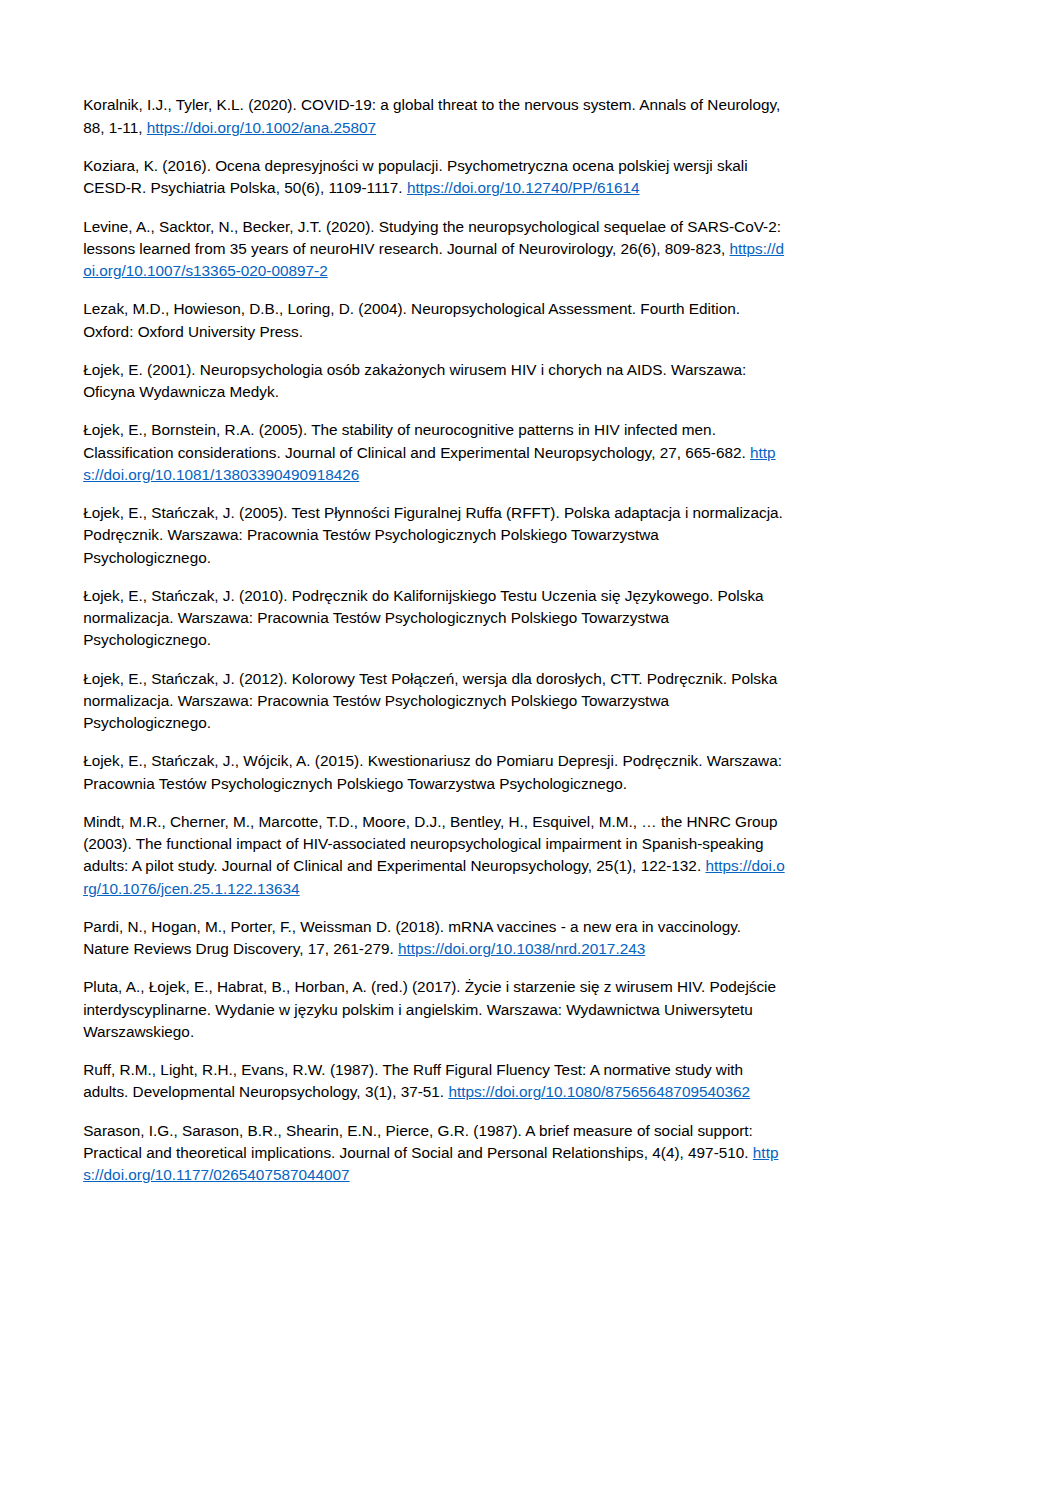Koralnik, I.J., Tyler, K.L. (2020). COVID-19: a global threat to the nervous system. Annals of Neurology, 88, 1-11, https://doi.org/10.1002/ana.25807
Koziara, K. (2016). Ocena depresyjności w populacji. Psychometryczna ocena polskiej wersji skali CESD-R. Psychiatria Polska, 50(6), 1109-1117. https://doi.org/10.12740/PP/61614
Levine, A., Sacktor, N., Becker, J.T. (2020). Studying the neuropsychological sequelae of SARS-CoV-2: lessons learned from 35 years of neuroHIV research. Journal of Neurovirology, 26(6), 809-823, https://doi.org/10.1007/s13365-020-00897-2
Lezak, M.D., Howieson, D.B., Loring, D. (2004). Neuropsychological Assessment. Fourth Edition. Oxford: Oxford University Press.
Łojek, E. (2001). Neuropsychologia osób zakażonych wirusem HIV i chorych na AIDS. Warszawa: Oficyna Wydawnicza Medyk.
Łojek, E., Bornstein, R.A. (2005). The stability of neurocognitive patterns in HIV infected men. Classification considerations. Journal of Clinical and Experimental Neuropsychology, 27, 665-682. https://doi.org/10.1081/13803390490918426
Łojek, E., Stańczak, J. (2005). Test Płynności Figuralnej Ruffa (RFFT). Polska adaptacja i normalizacja. Podręcznik. Warszawa: Pracownia Testów Psychologicznych Polskiego Towarzystwa Psychologicznego.
Łojek, E., Stańczak, J. (2010). Podręcznik do Kalifornijskiego Testu Uczenia się Językowego. Polska normalizacja. Warszawa: Pracownia Testów Psychologicznych Polskiego Towarzystwa Psychologicznego.
Łojek, E., Stańczak, J. (2012). Kolorowy Test Połączeń, wersja dla dorosłych, CTT. Podręcznik. Polska normalizacja. Warszawa: Pracownia Testów Psychologicznych Polskiego Towarzystwa Psychologicznego.
Łojek, E., Stańczak, J., Wójcik, A. (2015). Kwestionariusz do Pomiaru Depresji. Podręcznik. Warszawa: Pracownia Testów Psychologicznych Polskiego Towarzystwa Psychologicznego.
Mindt, M.R., Cherner, M., Marcotte, T.D., Moore, D.J., Bentley, H., Esquivel, M.M., … the HNRC Group (2003). The functional impact of HIV-associated neuropsychological impairment in Spanish-speaking adults: A pilot study. Journal of Clinical and Experimental Neuropsychology, 25(1), 122-132. https://doi.org/10.1076/jcen.25.1.122.13634
Pardi, N., Hogan, M., Porter, F., Weissman D. (2018). mRNA vaccines - a new era in vaccinology. Nature Reviews Drug Discovery, 17, 261-279. https://doi.org/10.1038/nrd.2017.243
Pluta, A., Łojek, E., Habrat, B., Horban, A. (red.) (2017). Życie i starzenie się z wirusem HIV. Podejście interdyscyplinarne. Wydanie w języku polskim i angielskim. Warszawa: Wydawnictwa Uniwersytetu Warszawskiego.
Ruff, R.M., Light, R.H., Evans, R.W. (1987). The Ruff Figural Fluency Test: A normative study with adults. Developmental Neuropsychology, 3(1), 37-51. https://doi.org/10.1080/87565648709540362
Sarason, I.G., Sarason, B.R., Shearin, E.N., Pierce, G.R. (1987). A brief measure of social support: Practical and theoretical implications. Journal of Social and Personal Relationships, 4(4), 497-510. https://doi.org/10.1177/0265407587044007